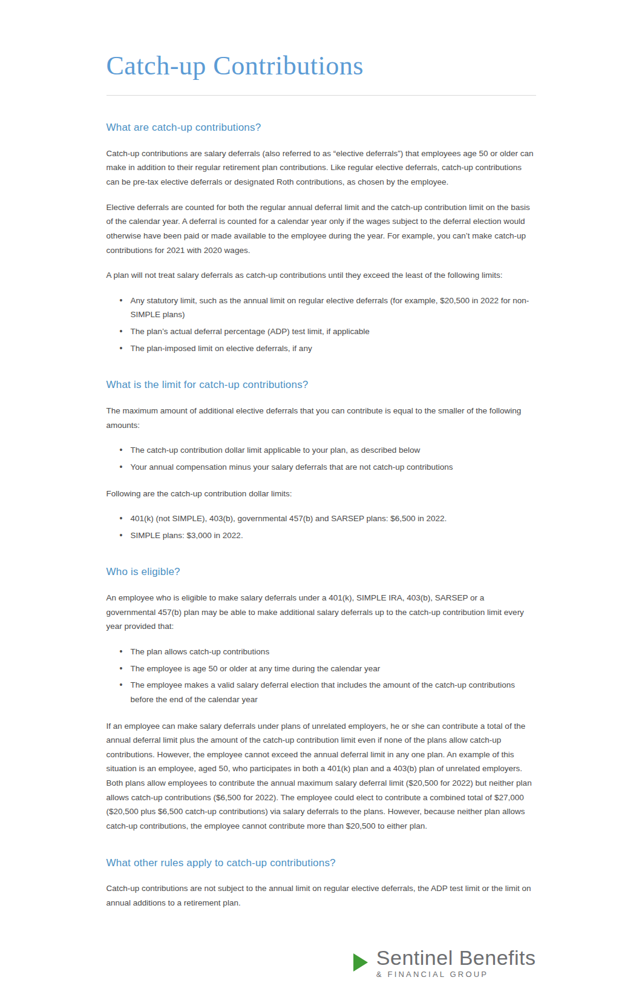Catch-up Contributions
What are catch-up contributions?
Catch-up contributions are salary deferrals (also referred to as “elective deferrals”) that employees age 50 or older can make in addition to their regular retirement plan contributions. Like regular elective deferrals, catch-up contributions can be pre-tax elective deferrals or designated Roth contributions, as chosen by the employee.
Elective deferrals are counted for both the regular annual deferral limit and the catch-up contribution limit on the basis of the calendar year. A deferral is counted for a calendar year only if the wages subject to the deferral election would otherwise have been paid or made available to the employee during the year. For example, you can’t make catch-up contributions for 2021 with 2020 wages.
A plan will not treat salary deferrals as catch-up contributions until they exceed the least of the following limits:
Any statutory limit, such as the annual limit on regular elective deferrals (for example, $20,500 in 2022 for non-SIMPLE plans)
The plan’s actual deferral percentage (ADP) test limit, if applicable
The plan-imposed limit on elective deferrals, if any
What is the limit for catch-up contributions?
The maximum amount of additional elective deferrals that you can contribute is equal to the smaller of the following amounts:
The catch-up contribution dollar limit applicable to your plan, as described below
Your annual compensation minus your salary deferrals that are not catch-up contributions
Following are the catch-up contribution dollar limits:
401(k) (not SIMPLE), 403(b), governmental 457(b) and SARSEP plans: $6,500 in 2022.
SIMPLE plans: $3,000 in 2022.
Who is eligible?
An employee who is eligible to make salary deferrals under a 401(k), SIMPLE IRA, 403(b), SARSEP or a governmental 457(b) plan may be able to make additional salary deferrals up to the catch-up contribution limit every year provided that:
The plan allows catch-up contributions
The employee is age 50 or older at any time during the calendar year
The employee makes a valid salary deferral election that includes the amount of the catch-up contributions before the end of the calendar year
If an employee can make salary deferrals under plans of unrelated employers, he or she can contribute a total of the annual deferral limit plus the amount of the catch-up contribution limit even if none of the plans allow catch-up contributions. However, the employee cannot exceed the annual deferral limit in any one plan. An example of this situation is an employee, aged 50, who participates in both a 401(k) plan and a 403(b) plan of unrelated employers. Both plans allow employees to contribute the annual maximum salary deferral limit ($20,500 for 2022) but neither plan allows catch-up contributions ($6,500 for 2022). The employee could elect to contribute a combined total of $27,000 ($20,500 plus $6,500 catch-up contributions) via salary deferrals to the plans. However, because neither plan allows catch-up contributions, the employee cannot contribute more than $20,500 to either plan.
What other rules apply to catch-up contributions?
Catch-up contributions are not subject to the annual limit on regular elective deferrals, the ADP test limit or the limit on annual additions to a retirement plan.
Sentinel Benefits
& FINANCIAL GROUP